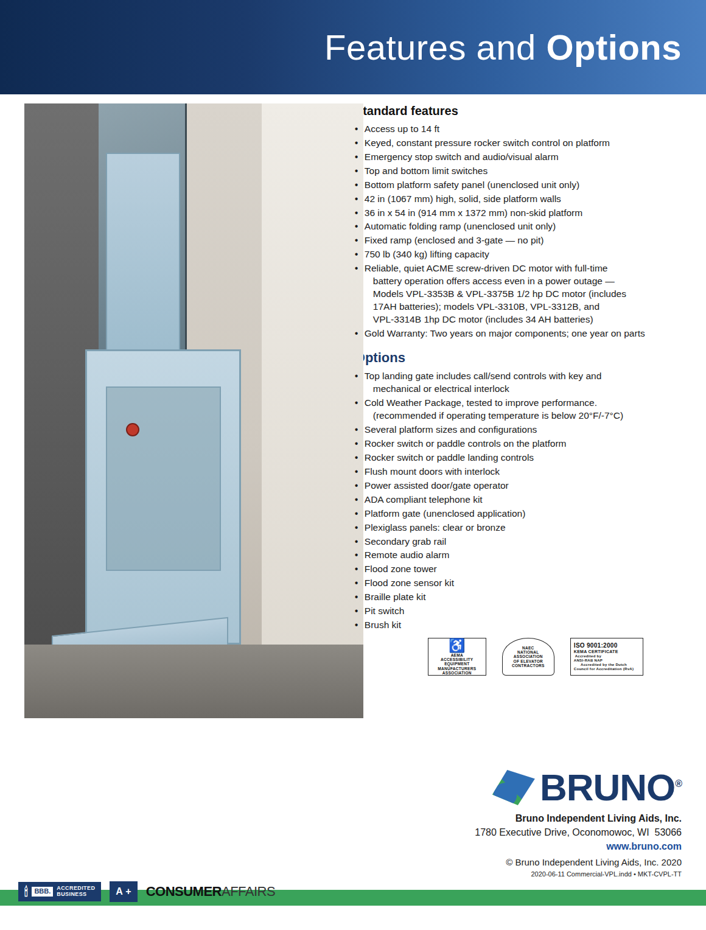Features and Options
Standard features
Access up to 14 ft
Keyed, constant pressure rocker switch control on platform
Emergency stop switch and audio/visual alarm
Top and bottom limit switches
Bottom platform safety panel (unenclosed unit only)
42 in (1067 mm) high, solid, side platform walls
36 in x 54 in (914 mm x 1372 mm) non-skid platform
Automatic folding ramp (unenclosed unit only)
Fixed ramp (enclosed and 3-gate — no pit)
750 lb (340 kg) lifting capacity
Reliable, quiet ACME screw-driven DC motor with full-time battery operation offers access even in a power outage — Models VPL-3353B & VPL-3375B 1/2 hp DC motor (includes 17AH batteries); models VPL-3310B, VPL-3312B, and VPL-3314B 1hp DC motor (includes 34 AH batteries)
Gold Warranty: Two years on major components; one year on parts
Options
Top landing gate includes call/send controls with key and mechanical or electrical interlock
Cold Weather Package, tested to improve performance. (recommended if operating temperature is below 20°F/-7°C)
Several platform sizes and configurations
Rocker switch or paddle controls on the platform
Rocker switch or paddle landing controls
Flush mount doors with interlock
Power assisted door/gate operator
ADA compliant telephone kit
Platform gate (unenclosed application)
Plexiglass panels: clear or bronze
Secondary grab rail
Remote audio alarm
Flood zone tower
Flood zone sensor kit
Braille plate kit
Pit switch
Brush kit
♿ AEMA ACCESSIBILITY EQUIPMENT
MANUFACTURERS ASSOCIATION
NAEC NATIONAL ASSOCIATION
OF ELEVATOR CONTRACTORS
ISO 9001:2000 KEMA CERTIFICATE Accredited by
ANSI-RAB NAP Accredited by the Dutch
Council for Accreditation (RvA)
BRUNO®
Bruno Independent Living Aids, Inc.
1780 Executive Drive, Oconomowoc, WI 53066
www.bruno.com
© Bruno Independent Living Aids, Inc. 2020
2020-06-11 Commercial-VPL.indd • MKT-CVPL-TT
🕯 BBB. ACCREDITED
BUSINESS
A +
CONSUMERAFFAIRS